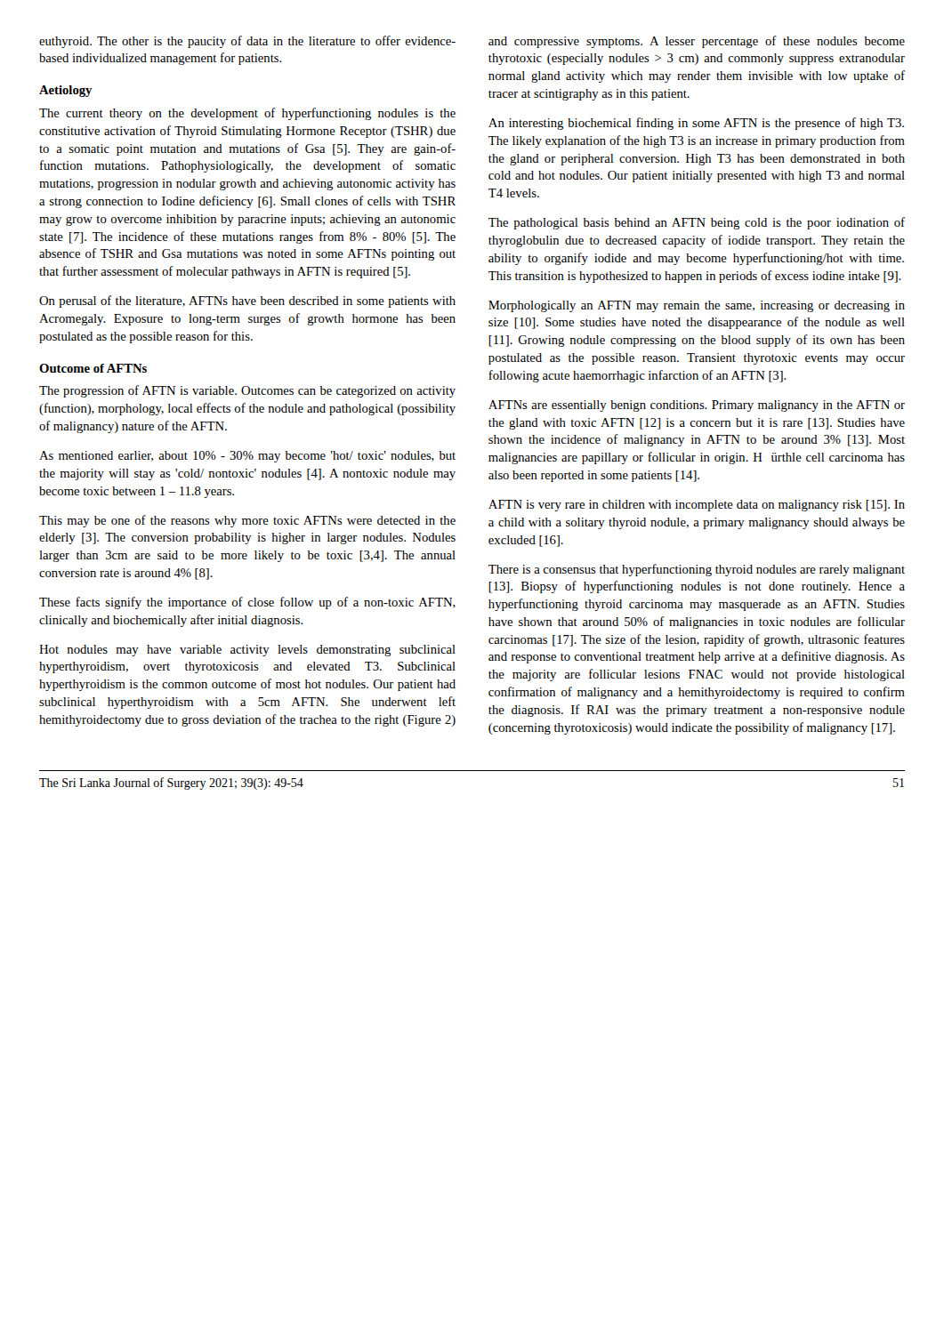euthyroid. The other is the paucity of data in the literature to offer evidence-based individualized management for patients.
Aetiology
The current theory on the development of hyperfunctioning nodules is the constitutive activation of Thyroid Stimulating Hormone Receptor (TSHR) due to a somatic point mutation and mutations of Gsa [5]. They are gain-of-function mutations. Pathophysiologically, the development of somatic mutations, progression in nodular growth and achieving autonomic activity has a strong connection to Iodine deficiency [6]. Small clones of cells with TSHR may grow to overcome inhibition by paracrine inputs; achieving an autonomic state [7]. The incidence of these mutations ranges from 8% - 80% [5]. The absence of TSHR and Gsa mutations was noted in some AFTNs pointing out that further assessment of molecular pathways in AFTN is required [5].
On perusal of the literature, AFTNs have been described in some patients with Acromegaly. Exposure to long-term surges of growth hormone has been postulated as the possible reason for this.
Outcome of AFTNs
The progression of AFTN is variable. Outcomes can be categorized on activity (function), morphology, local effects of the nodule and pathological (possibility of malignancy) nature of the AFTN.
As mentioned earlier, about 10% - 30% may become 'hot/ toxic' nodules, but the majority will stay as 'cold/ nontoxic' nodules [4]. A nontoxic nodule may become toxic between 1 – 11.8 years.
This may be one of the reasons why more toxic AFTNs were detected in the elderly [3]. The conversion probability is higher in larger nodules. Nodules larger than 3cm are said to be more likely to be toxic [3,4]. The annual conversion rate is around 4% [8].
These facts signify the importance of close follow up of a non-toxic AFTN, clinically and biochemically after initial diagnosis.
Hot nodules may have variable activity levels demonstrating subclinical hyperthyroidism, overt thyrotoxicosis and elevated T3. Subclinical hyperthyroidism is the common outcome of most hot nodules. Our patient had subclinical hyperthyroidism with a 5cm AFTN. She underwent left hemithyroidectomy due to gross deviation of the trachea to the right (Figure 2) and compressive symptoms. A lesser percentage of these nodules become thyrotoxic (especially nodules > 3 cm) and commonly suppress extranodular normal gland activity which may render them invisible with low uptake of tracer at scintigraphy as in this patient.
An interesting biochemical finding in some AFTN is the presence of high T3. The likely explanation of the high T3 is an increase in primary production from the gland or peripheral conversion. High T3 has been demonstrated in both cold and hot nodules. Our patient initially presented with high T3 and normal T4 levels.
The pathological basis behind an AFTN being cold is the poor iodination of thyroglobulin due to decreased capacity of iodide transport. They retain the ability to organify iodide and may become hyperfunctioning/hot with time. This transition is hypothesized to happen in periods of excess iodine intake [9].
Morphologically an AFTN may remain the same, increasing or decreasing in size [10]. Some studies have noted the disappearance of the nodule as well [11]. Growing nodule compressing on the blood supply of its own has been postulated as the possible reason. Transient thyrotoxic events may occur following acute haemorrhagic infarction of an AFTN [3].
AFTNs are essentially benign conditions. Primary malignancy in the AFTN or the gland with toxic AFTN [12] is a concern but it is rare [13]. Studies have shown the incidence of malignancy in AFTN to be around 3% [13]. Most malignancies are papillary or follicular in origin. H ürthle cell carcinoma has also been reported in some patients [14].
AFTN is very rare in children with incomplete data on malignancy risk [15]. In a child with a solitary thyroid nodule, a primary malignancy should always be excluded [16].
There is a consensus that hyperfunctioning thyroid nodules are rarely malignant [13]. Biopsy of hyperfunctioning nodules is not done routinely. Hence a hyperfunctioning thyroid carcinoma may masquerade as an AFTN. Studies have shown that around 50% of malignancies in toxic nodules are follicular carcinomas [17]. The size of the lesion, rapidity of growth, ultrasonic features and response to conventional treatment help arrive at a definitive diagnosis. As the majority are follicular lesions FNAC would not provide histological confirmation of malignancy and a hemithyroidectomy is required to confirm the diagnosis. If RAI was the primary treatment a non-responsive nodule (concerning thyrotoxicosis) would indicate the possibility of malignancy [17].
The Sri Lanka Journal of Surgery 2021; 39(3): 49-54 51